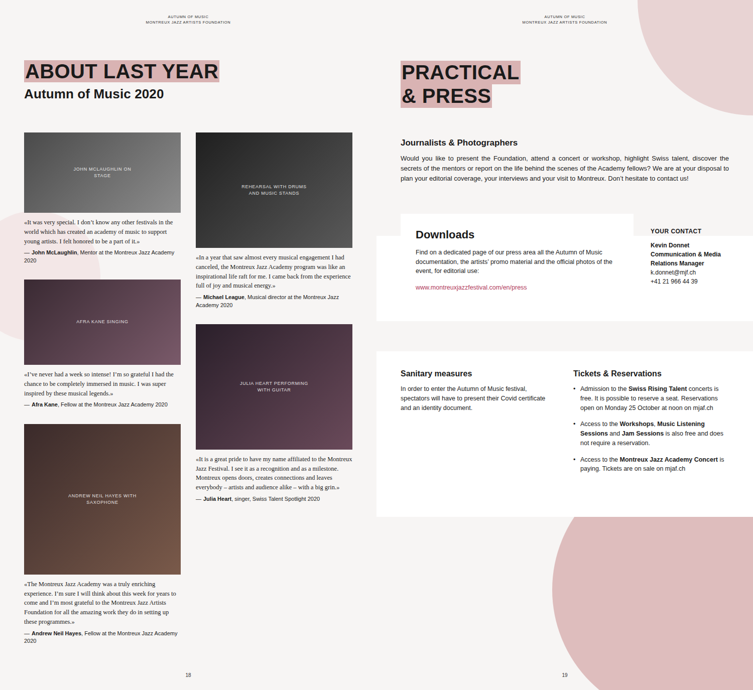Autumn of Music
Montreux Jazz Artists Foundation
ABOUT LAST YEAR
Autumn of Music 2020
«It was very special. I don’t know any other festivals in the world which has created an academy of music to support young artists. I felt honored to be a part of it.»
—John McLaughlin, Mentor at the Montreux Jazz Academy 2020
«I’ve never had a week so intense! I’m so grateful I had the chance to be completely immersed in music. I was super inspired by these musical legends.»
—Afra Kane, Fellow at the Montreux Jazz Academy 2020
«The Montreux Jazz Academy was a truly enriching experience. I’m sure I will think about this week for years to come and I’m most grateful to the Montreux Jazz Artists Foundation for all the amazing work they do in setting up these programmes.»
—Andrew Neil Hayes, Fellow at the Montreux Jazz Academy 2020
«In a year that saw almost every musical engagement I had canceled, the Montreux Jazz Academy program was like an inspirational life raft for me. I came back from the experience full of joy and musical energy.»
—Michael League, Musical director at the Montreux Jazz Academy 2020
«It is a great pride to have my name affiliated to the Montreux Jazz Festival. I see it as a recognition and as a milestone. Montreux opens doors, creates connections and leaves everybody – artists and audience alike – with a big grin.»
—Julia Heart, singer, Swiss Talent Spotlight 2020
18
Autumn of Music
Montreux Jazz Artists Foundation
PRACTICAL
& PRESS
Journalists & Photographers
Would you like to present the Foundation, attend a concert or workshop, highlight Swiss talent, discover the secrets of the mentors or report on the life behind the scenes of the Academy fellows? We are at your disposal to plan your editorial coverage, your interviews and your visit to Montreux. Don’t hesitate to contact us!
Downloads
Find on a dedicated page of our press area all the Autumn of Music documentation, the artists’ promo material and the official photos of the event, for editorial use:
www.montreuxjazzfestival.com/en/press
Your contact
Kevin Donnet
Communication & Media
Relations Manager
k.donnet@mjf.ch
+41 21 966 44 39
Sanitary measures
In order to enter the Autumn of Music festival, spectators will have to present their Covid certificate and an identity document.
Tickets & Reservations
Admission to the Swiss Rising Talent concerts is free. It is possible to reserve a seat. Reservations open on Monday 25 October at noon on mjaf.ch
Access to the Workshops, Music Listening Sessions and Jam Sessions is also free and does not require a reservation.
Access to the Montreux Jazz Academy Concert is paying. Tickets are on sale on mjaf.ch
19